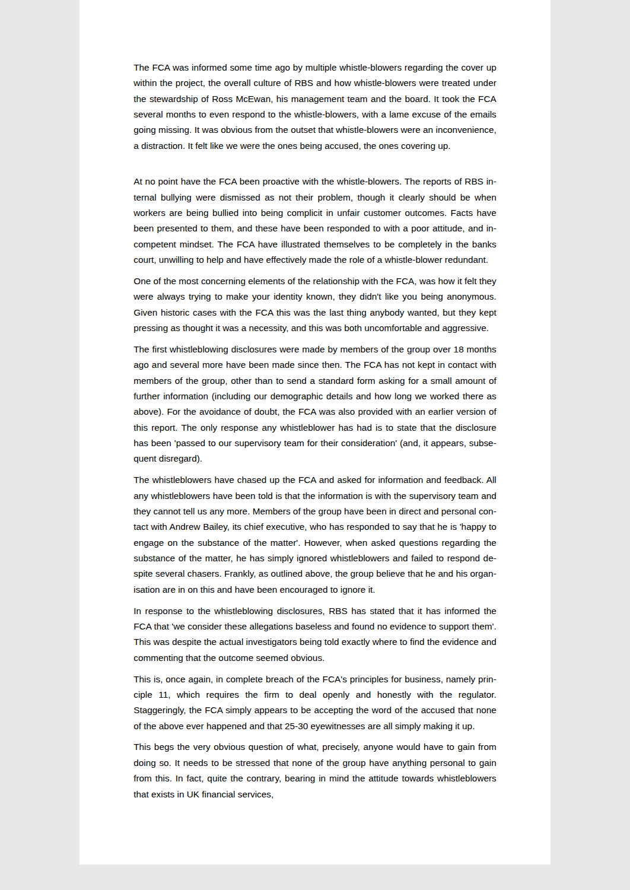The FCA was informed some time ago by multiple whistle-blowers regarding the cover up within the project, the overall culture of RBS and how whistle-blowers were treated under the stewardship of Ross McEwan, his management team and the board. It took the FCA several months to even respond to the whistle-blowers, with a lame excuse of the emails going missing. It was obvious from the outset that whistle-blowers were an inconvenience, a distraction. It felt like we were the ones being accused, the ones covering up.
At no point have the FCA been proactive with the whistle-blowers. The reports of RBS internal bullying were dismissed as not their problem, though it clearly should be when workers are being bullied into being complicit in unfair customer outcomes. Facts have been presented to them, and these have been responded to with a poor attitude, and incompetent mindset. The FCA have illustrated themselves to be completely in the banks court, unwilling to help and have effectively made the role of a whistle-blower redundant.
One of the most concerning elements of the relationship with the FCA, was how it felt they were always trying to make your identity known, they didn't like you being anonymous. Given historic cases with the FCA this was the last thing anybody wanted, but they kept pressing as thought it was a necessity, and this was both uncomfortable and aggressive.
The first whistleblowing disclosures were made by members of the group over 18 months ago and several more have been made since then. The FCA has not kept in contact with members of the group, other than to send a standard form asking for a small amount of further information (including our demographic details and how long we worked there as above). For the avoidance of doubt, the FCA was also provided with an earlier version of this report. The only response any whistleblower has had is to state that the disclosure has been 'passed to our supervisory team for their consideration' (and, it appears, subsequent disregard).
The whistleblowers have chased up the FCA and asked for information and feedback. All any whistleblowers have been told is that the information is with the supervisory team and they cannot tell us any more. Members of the group have been in direct and personal contact with Andrew Bailey, its chief executive, who has responded to say that he is 'happy to engage on the substance of the matter'. However, when asked questions regarding the substance of the matter, he has simply ignored whistleblowers and failed to respond despite several chasers. Frankly, as outlined above, the group believe that he and his organisation are in on this and have been encouraged to ignore it.
In response to the whistleblowing disclosures, RBS has stated that it has informed the FCA that 'we consider these allegations baseless and found no evidence to support them'. This was despite the actual investigators being told exactly where to find the evidence and commenting that the outcome seemed obvious.
This is, once again, in complete breach of the FCA's principles for business, namely principle 11, which requires the firm to deal openly and honestly with the regulator. Staggeringly, the FCA simply appears to be accepting the word of the accused that none of the above ever happened and that 25-30 eyewitnesses are all simply making it up.
This begs the very obvious question of what, precisely, anyone would have to gain from doing so. It needs to be stressed that none of the group have anything personal to gain from this. In fact, quite the contrary, bearing in mind the attitude towards whistleblowers that exists in UK financial services,